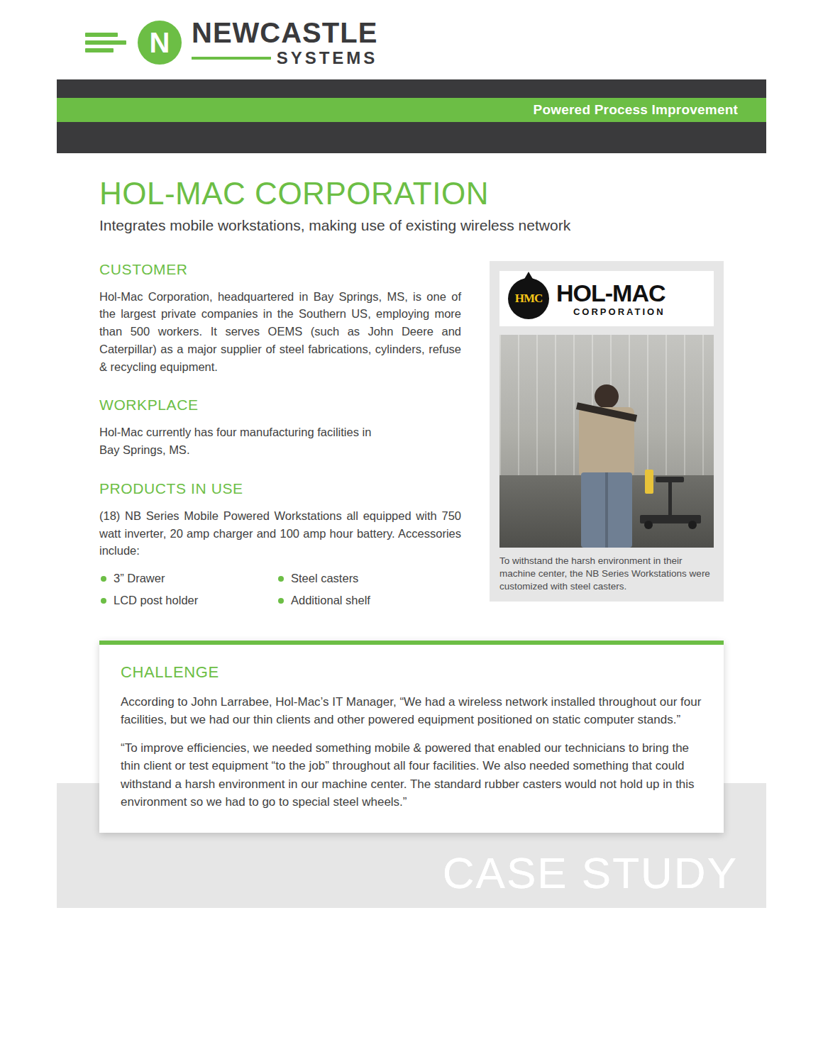N
NEWCASTLE
SYSTEMS
Powered Process Improvement
HOL-MAC CORPORATION
Integrates mobile workstations, making use of existing wireless network
CUSTOMER
Hol-Mac Corporation, headquartered in Bay Springs, MS, is one of the largest private companies in the Southern US, employing more than 500 workers. It serves OEMS (such as John Deere and Caterpillar) as a major supplier of steel fabrications, cylinders, refuse & recycling equipment.
WORKPLACE
Hol-Mac currently has four manufacturing facilities in
Bay Springs, MS.
PRODUCTS IN USE
(18) NB Series Mobile Powered Workstations all equipped with 750 watt inverter, 20 amp charger and 100 amp hour battery. Accessories include:
3” Drawer
Steel casters
LCD post holder
Additional shelf
HMC
HOL-MAC
CORPORATION
To withstand the harsh environment in their machine center, the NB Series Workstations were customized with steel casters.
CHALLENGE
According to John Larrabee, Hol-Mac’s IT Manager, “We had a wireless network installed throughout our four facilities, but we had our thin clients and other powered equipment positioned on static computer stands.”
“To improve efficiencies, we needed something mobile & powered that enabled our technicians to bring the thin client or test equipment “to the job” throughout all four facilities. We also needed something that could withstand a harsh environment in our machine center. The standard rubber casters would not hold up in this environment so we had to go to special steel wheels.”
CASE STUDY